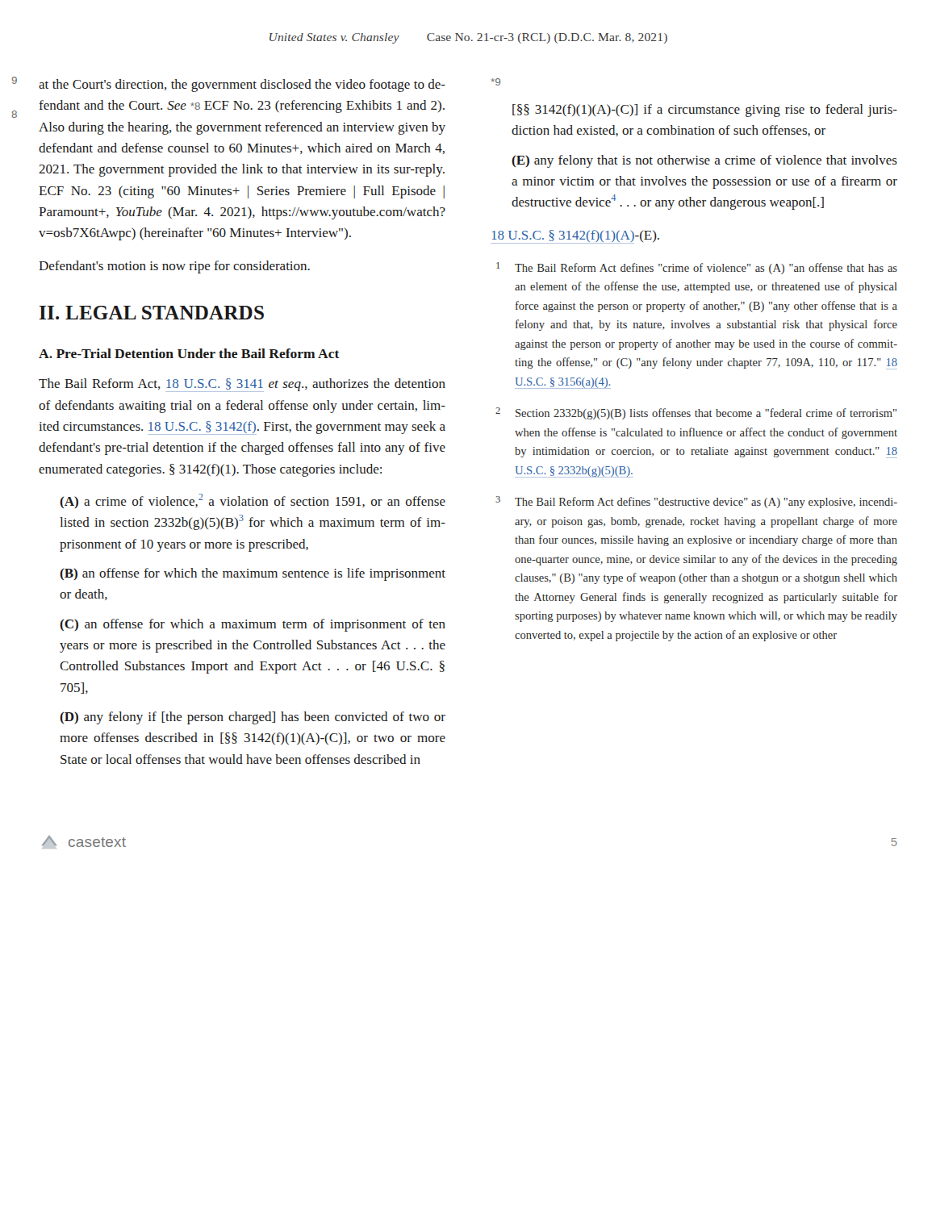United States v. Chansley Case No. 21-cr-3 (RCL) (D.D.C. Mar. 8, 2021)
9at the Court's direction, the government disclosed the video footage to defendant and the Court. See 8*8 ECF No. 23 (referencing Exhibits 1 and 2). Also during the hearing, the government referenced an interview given by defendant and defense counsel to 60 Minutes+, which aired on March 4, 2021. The government provided the link to that interview in its sur-reply. ECF No. 23 (citing "60 Minutes+ | Series Premiere | Full Episode | Paramount+, YouTube (Mar. 4. 2021), https://www.youtube.com/watch?v=osb7X6tAwpc) (hereinafter "60 Minutes+ Interview").
Defendant's motion is now ripe for consideration.
II. LEGAL STANDARDS
A. Pre-Trial Detention Under the Bail Reform Act
The Bail Reform Act, 18 U.S.C. § 3141 et seq., authorizes the detention of defendants awaiting trial on a federal offense only under certain, limited circumstances. 18 U.S.C. § 3142(f). First, the government may seek a defendant's pre-trial detention if the charged offenses fall into any of five enumerated categories. § 3142(f)(1). Those categories include:
(A) a crime of violence,2 a violation of section 1591, or an offense listed in section 2332b(g)(5)(B)3 for which a maximum term of imprisonment of 10 years or more is prescribed,
(B) an offense for which the maximum sentence is life imprisonment or death,
(C) an offense for which a maximum term of imprisonment of ten years or more is prescribed in the Controlled Substances Act . . . the Controlled Substances Import and Export Act . . . or [46 U.S.C. § 705],
(D) any felony if [the person charged] has been convicted of two or more offenses described in [§§ 3142(f)(1)(A)-(C)], or two or more State or local offenses that would have been offenses described in
*9
[§§ 3142(f)(1)(A)-(C)] if a circumstance giving rise to federal jurisdiction had existed, or a combination of such offenses, or
(E) any felony that is not otherwise a crime of violence that involves a minor victim or that involves the possession or use of a firearm or destructive device4 . . . or any other dangerous weapon[.]
18 U.S.C. § 3142(f)(1)(A)-(E).
The Bail Reform Act defines "crime of violence" as (A) "an offense that has as an element of the offense the use, attempted use, or threatened use of physical force against the person or property of another," (B) "any other offense that is a felony and that, by its nature, involves a substantial risk that physical force against the person or property of another may be used in the course of committing the offense," or (C) "any felony under chapter 77, 109A, 110, or 117." 18 U.S.C. § 3156(a)(4).
Section 2332b(g)(5)(B) lists offenses that become a "federal crime of terrorism" when the offense is "calculated to influence or affect the conduct of government by intimidation or coercion, or to retaliate against government conduct." 18 U.S.C. § 2332b(g)(5)(B).
The Bail Reform Act defines "destructive device" as (A) "any explosive, incendiary, or poison gas, bomb, grenade, rocket having a propellant charge of more than four ounces, missile having an explosive or incendiary charge of more than one-quarter ounce, mine, or device similar to any of the devices in the preceding clauses," (B) "any type of weapon (other than a shotgun or a shotgun shell which the Attorney General finds is generally recognized as particularly suitable for sporting purposes) by whatever name known which will, or which may be readily converted to, expel a projectile by the action of an explosive or other
casetext
5